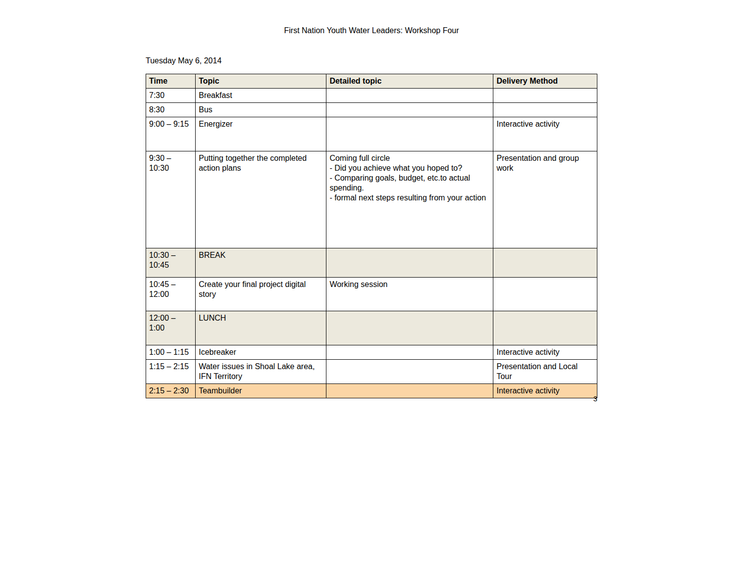First Nation Youth Water Leaders: Workshop Four
Tuesday May 6, 2014
| Time | Topic | Detailed topic | Delivery Method |
| --- | --- | --- | --- |
| 7:30 | Breakfast | | |
| 8:30 | Bus | | |
| 9:00 – 9:15 | Energizer | | Interactive activity |
| 9:30 – 10:30 | Putting together the completed action plans | Coming full circle - Did you achieve what you hoped to? - Comparing goals, budget, etc.to actual spending. - formal next steps resulting from your action | Presentation and group work |
| 10:30 – 10:45 | BREAK | | |
| 10:45 – 12:00 | Create your final project digital story | Working session | |
| 12:00 – 1:00 | LUNCH | | |
| 1:00 – 1:15 | Icebreaker | | Interactive activity |
| 1:15 – 2:15 | Water issues in Shoal Lake area, IFN Territory | | Presentation and Local Tour |
| 2:15 – 2:30 | Teambuilder | | Interactive activity |
3